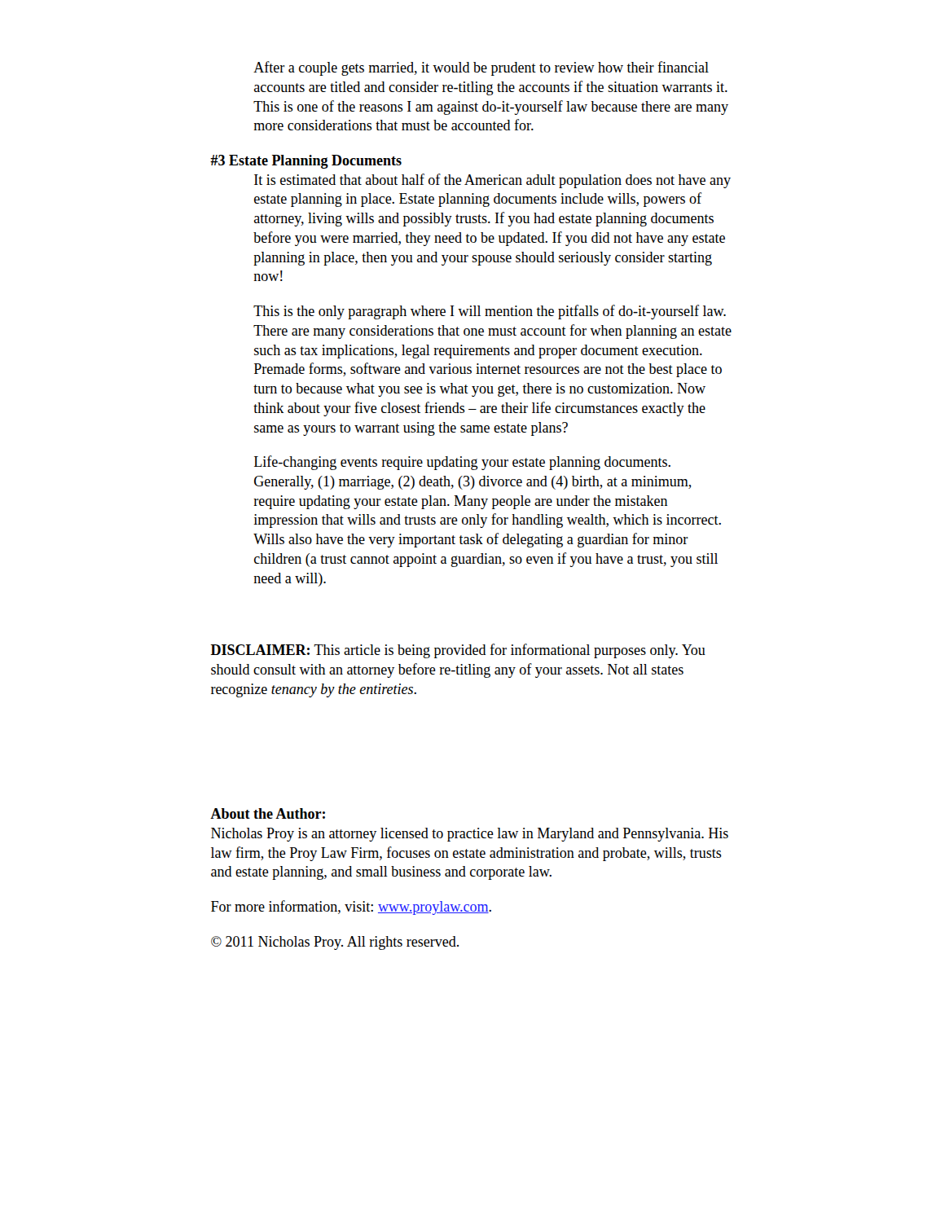After a couple gets married, it would be prudent to review how their financial accounts are titled and consider re-titling the accounts if the situation warrants it.
This is one of the reasons I am against do-it-yourself law because there are many more considerations that must be accounted for.
#3 Estate Planning Documents
It is estimated that about half of the American adult population does not have any estate planning in place. Estate planning documents include wills, powers of attorney, living wills and possibly trusts. If you had estate planning documents before you were married, they need to be updated. If you did not have any estate planning in place, then you and your spouse should seriously consider starting now!
This is the only paragraph where I will mention the pitfalls of do-it-yourself law. There are many considerations that one must account for when planning an estate such as tax implications, legal requirements and proper document execution. Premade forms, software and various internet resources are not the best place to turn to because what you see is what you get, there is no customization. Now think about your five closest friends – are their life circumstances exactly the same as yours to warrant using the same estate plans?
Life-changing events require updating your estate planning documents. Generally, (1) marriage, (2) death, (3) divorce and (4) birth, at a minimum, require updating your estate plan. Many people are under the mistaken impression that wills and trusts are only for handling wealth, which is incorrect. Wills also have the very important task of delegating a guardian for minor children (a trust cannot appoint a guardian, so even if you have a trust, you still need a will).
DISCLAIMER: This article is being provided for informational purposes only. You should consult with an attorney before re-titling any of your assets. Not all states recognize tenancy by the entireties.
About the Author:
Nicholas Proy is an attorney licensed to practice law in Maryland and Pennsylvania. His law firm, the Proy Law Firm, focuses on estate administration and probate, wills, trusts and estate planning, and small business and corporate law.
For more information, visit: www.proylaw.com.
© 2011 Nicholas Proy. All rights reserved.